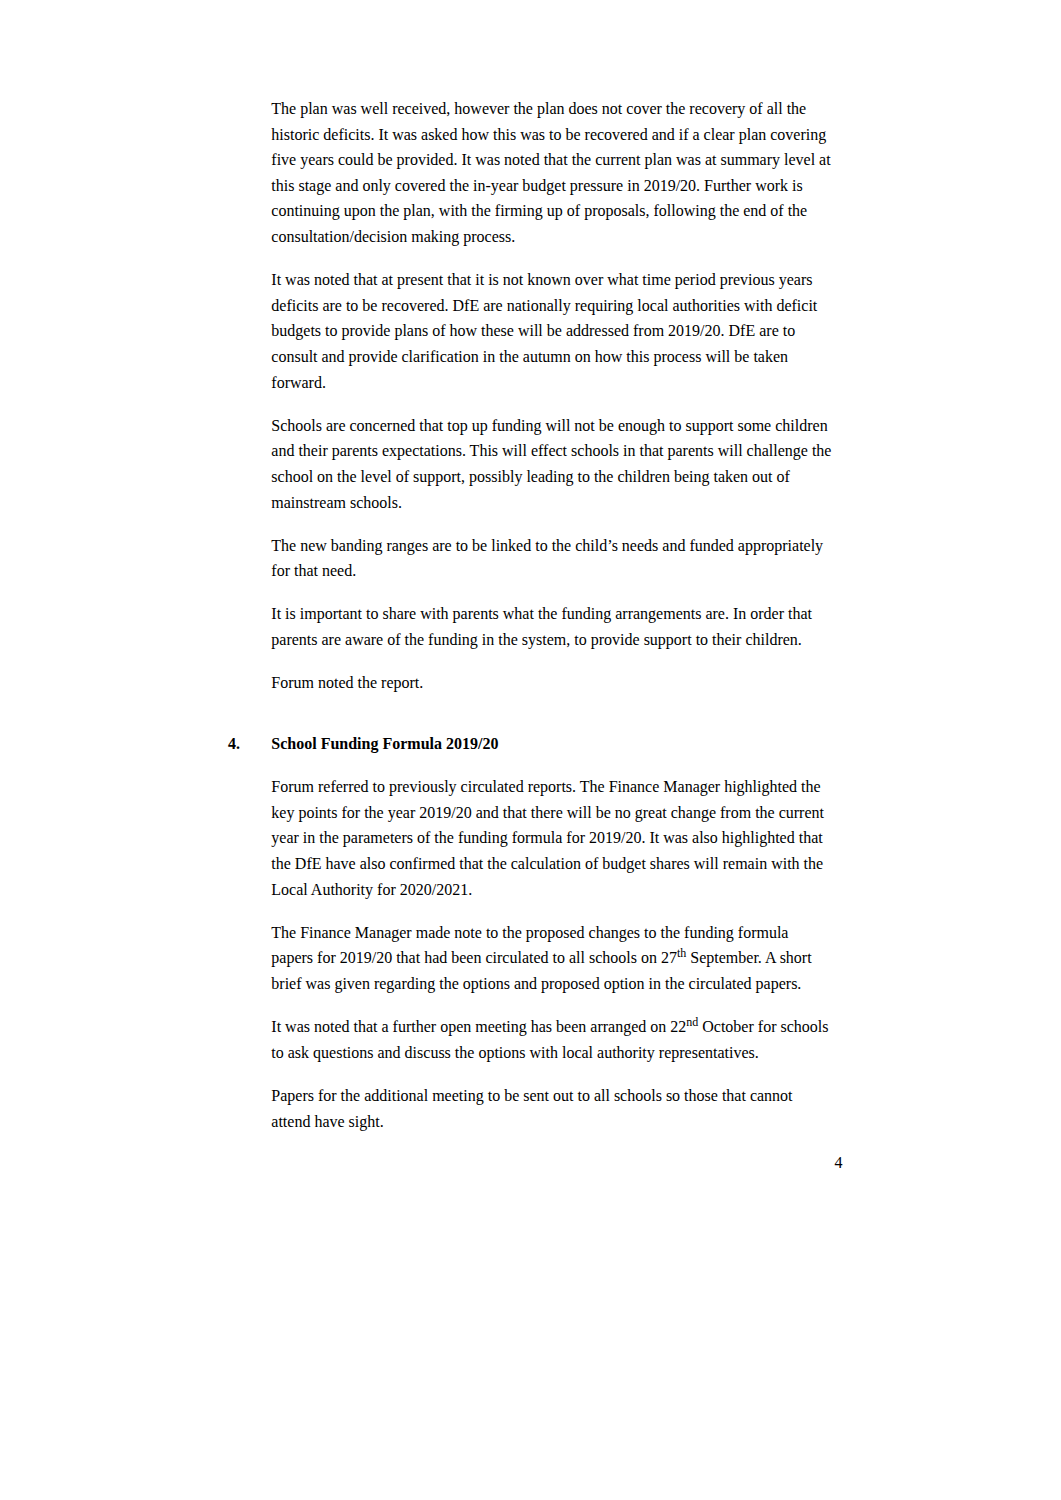The plan was well received, however the plan does not cover the recovery of all the historic deficits. It was asked how this was to be recovered and if a clear plan covering five years could be provided. It was noted that the current plan was at summary level at this stage and only covered the in-year budget pressure in 2019/20. Further work is continuing upon the plan, with the firming up of proposals, following the end of the consultation/decision making process.
It was noted that at present that it is not known over what time period previous years deficits are to be recovered. DfE are nationally requiring local authorities with deficit budgets to provide plans of how these will be addressed from 2019/20. DfE are to consult and provide clarification in the autumn on how this process will be taken forward.
Schools are concerned that top up funding will not be enough to support some children and their parents expectations. This will effect schools in that parents will challenge the school on the level of support, possibly leading to the children being taken out of mainstream schools.
The new banding ranges are to be linked to the child’s needs and funded appropriately for that need.
It is important to share with parents what the funding arrangements are. In order that parents are aware of the funding in the system, to provide support to their children.
Forum noted the report.
4.
School Funding Formula 2019/20
Forum referred to previously circulated reports. The Finance Manager highlighted the key points for the year 2019/20 and that there will be no great change from the current year in the parameters of the funding formula for 2019/20. It was also highlighted that the DfE have also confirmed that the calculation of budget shares will remain with the Local Authority for 2020/2021.
The Finance Manager made note to the proposed changes to the funding formula papers for 2019/20 that had been circulated to all schools on 27th September. A short brief was given regarding the options and proposed option in the circulated papers.
It was noted that a further open meeting has been arranged on 22nd October for schools to ask questions and discuss the options with local authority representatives.
Papers for the additional meeting to be sent out to all schools so those that cannot attend have sight.
4